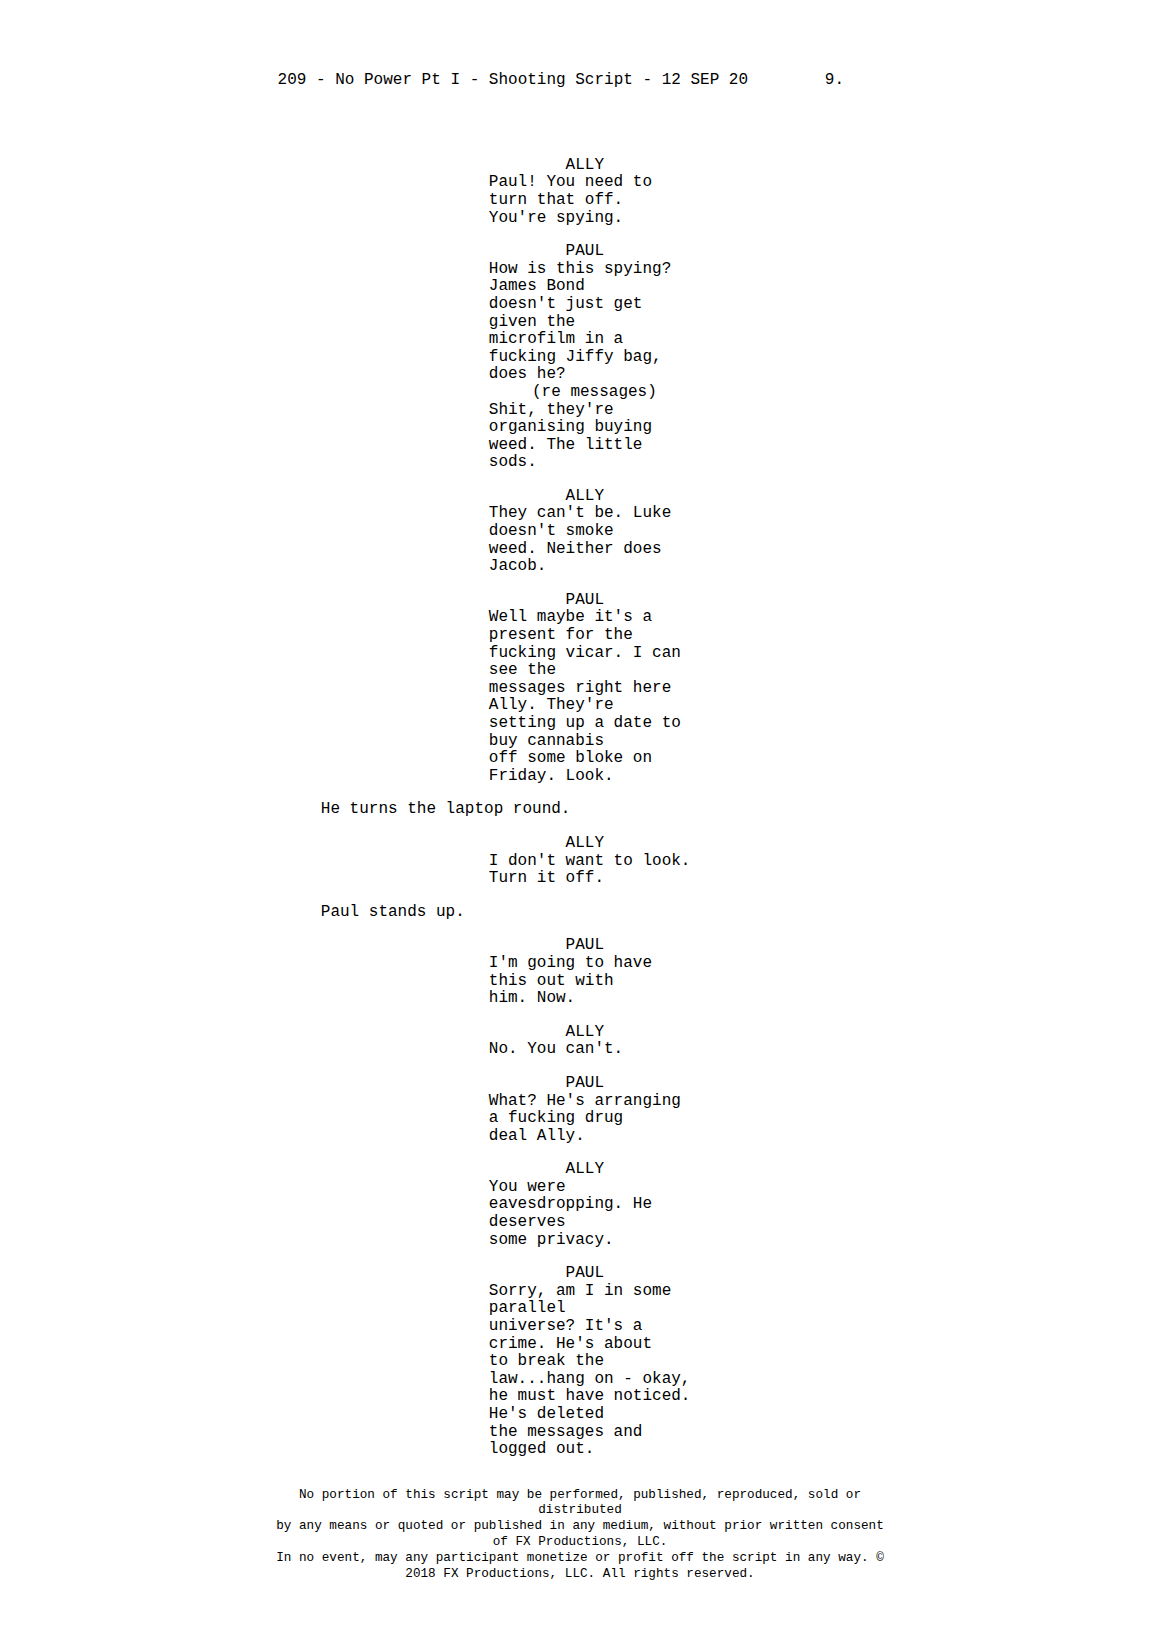209 - No Power Pt I - Shooting Script - 12 SEP 20 9.
ALLY
Paul! You need to turn that off. You're spying.
PAUL
How is this spying? James Bond doesn't just get given the microfilm in a fucking Jiffy bag, does he?
(re messages)
Shit, they're organising buying weed. The little sods.
ALLY
They can't be. Luke doesn't smoke weed. Neither does Jacob.
PAUL
Well maybe it's a present for the fucking vicar. I can see the messages right here Ally. They're setting up a date to buy cannabis off some bloke on Friday. Look.
He turns the laptop round.
ALLY
I don't want to look. Turn it off.
Paul stands up.
PAUL
I'm going to have this out with him. Now.
ALLY
No. You can't.
PAUL
What? He's arranging a fucking drug deal Ally.
ALLY
You were eavesdropping. He deserves some privacy.
PAUL
Sorry, am I in some parallel universe? It's a crime. He's about to break the law...hang on - okay, he must have noticed. He's deleted the messages and logged out.
No portion of this script may be performed, published, reproduced, sold or distributed
by any means or quoted or published in any medium, without prior written consent of FX Productions, LLC.
In no event, may any participant monetize or profit off the script in any way. © 2018 FX Productions, LLC. All rights reserved.